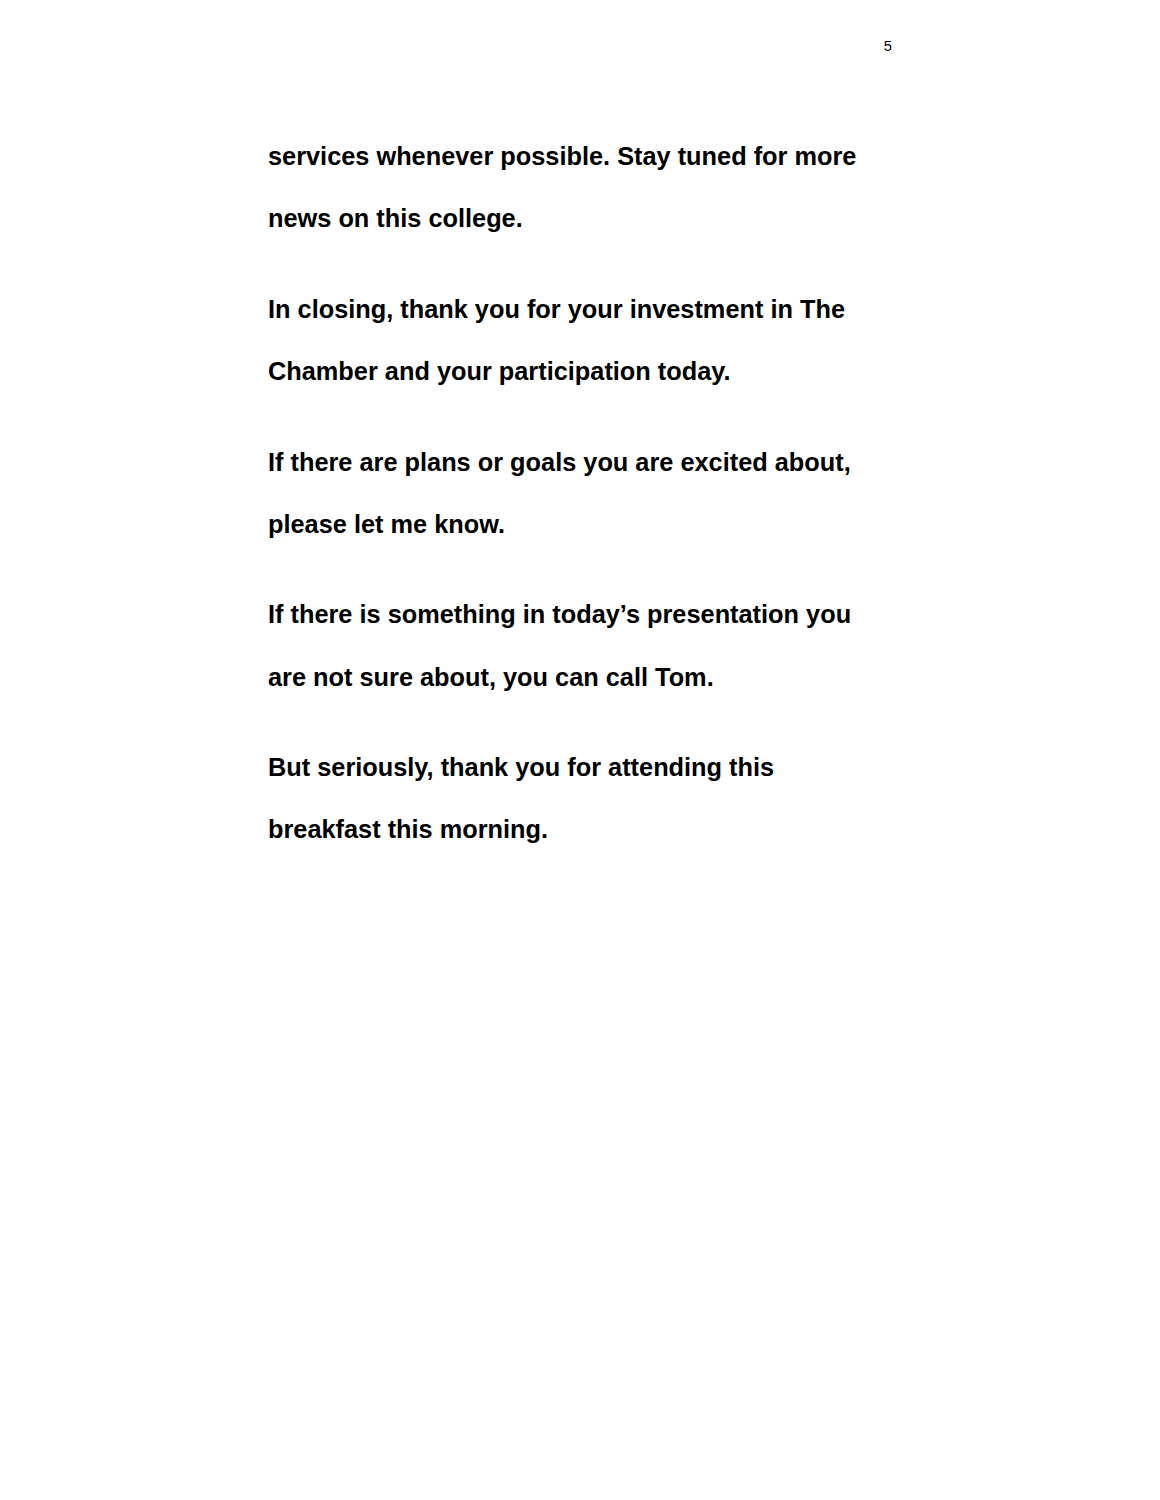5
services whenever possible. Stay tuned for more news on this college.
In closing, thank you for your investment in The Chamber and your participation today.
If there are plans or goals you are excited about, please let me know.
If there is something in today’s presentation you are not sure about, you can call Tom.
But seriously, thank you for attending this breakfast this morning.